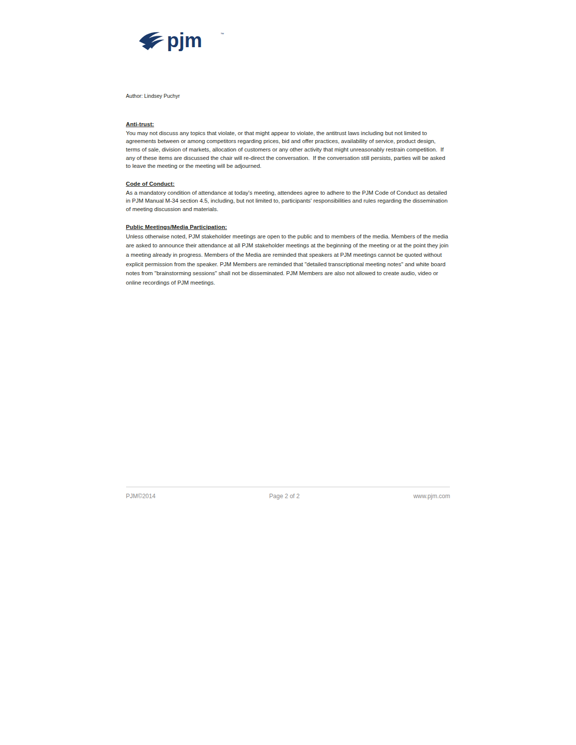pjm ™
Author: Lindsey Puchyr
Anti-trust:
You may not discuss any topics that violate, or that might appear to violate, the antitrust laws including but not limited to agreements between or among competitors regarding prices, bid and offer practices, availability of service, product design, terms of sale, division of markets, allocation of customers or any other activity that might unreasonably restrain competition. If any of these items are discussed the chair will re-direct the conversation. If the conversation still persists, parties will be asked to leave the meeting or the meeting will be adjourned.
Code of Conduct:
As a mandatory condition of attendance at today's meeting, attendees agree to adhere to the PJM Code of Conduct as detailed in PJM Manual M-34 section 4.5, including, but not limited to, participants' responsibilities and rules regarding the dissemination of meeting discussion and materials.
Public Meetings/Media Participation:
Unless otherwise noted, PJM stakeholder meetings are open to the public and to members of the media. Members of the media are asked to announce their attendance at all PJM stakeholder meetings at the beginning of the meeting or at the point they join a meeting already in progress. Members of the Media are reminded that speakers at PJM meetings cannot be quoted without explicit permission from the speaker. PJM Members are reminded that "detailed transcriptional meeting notes" and white board notes from "brainstorming sessions" shall not be disseminated. PJM Members are also not allowed to create audio, video or online recordings of PJM meetings.
PJM©2014
Page 2 of 2
www.pjm.com